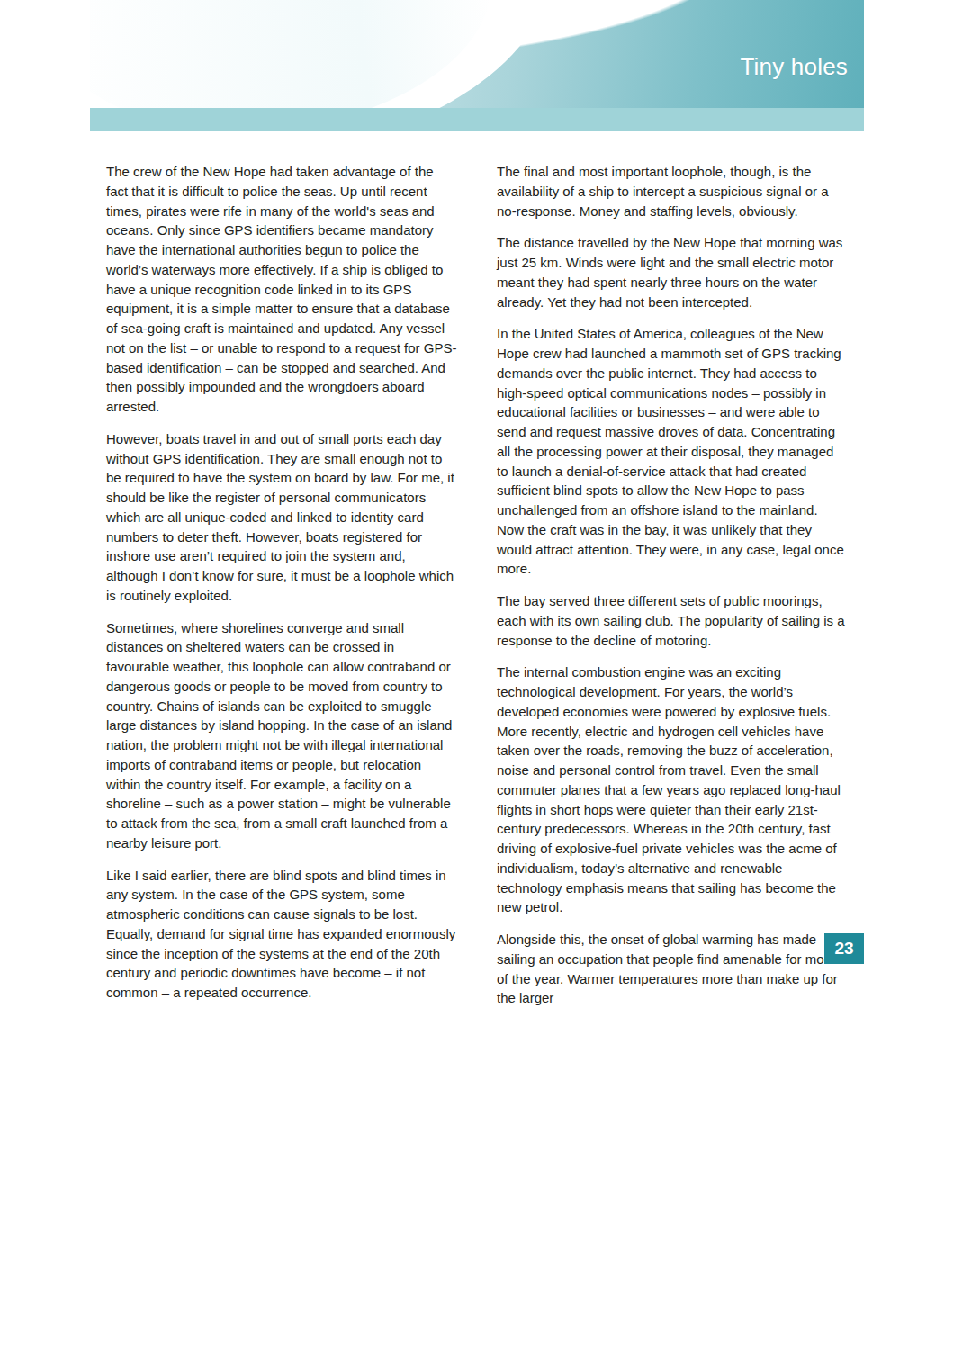Tiny holes
The crew of the New Hope had taken advantage of the fact that it is difficult to police the seas. Up until recent times, pirates were rife in many of the world's seas and oceans. Only since GPS identifiers became mandatory have the international authorities begun to police the world’s waterways more effectively. If a ship is obliged to have a unique recognition code linked in to its GPS equipment, it is a simple matter to ensure that a database of sea-going craft is maintained and updated. Any vessel not on the list – or unable to respond to a request for GPS-based identification – can be stopped and searched. And then possibly impounded and the wrongdoers aboard arrested.
However, boats travel in and out of small ports each day without GPS identification. They are small enough not to be required to have the system on board by law. For me, it should be like the register of personal communicators which are all unique-coded and linked to identity card numbers to deter theft. However, boats registered for inshore use aren’t required to join the system and, although I don’t know for sure, it must be a loophole which is routinely exploited.
Sometimes, where shorelines converge and small distances on sheltered waters can be crossed in favourable weather, this loophole can allow contraband or dangerous goods or people to be moved from country to country. Chains of islands can be exploited to smuggle large distances by island hopping. In the case of an island nation, the problem might not be with illegal international imports of contraband items or people, but relocation within the country itself. For example, a facility on a shoreline – such as a power station – might be vulnerable to attack from the sea, from a small craft launched from a nearby leisure port.
Like I said earlier, there are blind spots and blind times in any system. In the case of the GPS system, some atmospheric conditions can cause signals to be lost. Equally, demand for signal time has expanded enormously since the inception of the systems at the end of the 20th century and periodic downtimes have become – if not common – a repeated occurrence.
The final and most important loophole, though, is the availability of a ship to intercept a suspicious signal or a no-response. Money and staffing levels, obviously.
The distance travelled by the New Hope that morning was just 25 km. Winds were light and the small electric motor meant they had spent nearly three hours on the water already. Yet they had not been intercepted.
In the United States of America, colleagues of the New Hope crew had launched a mammoth set of GPS tracking demands over the public internet. They had access to high-speed optical communications nodes – possibly in educational facilities or businesses – and were able to send and request massive droves of data. Concentrating all the processing power at their disposal, they managed to launch a denial-of-service attack that had created sufficient blind spots to allow the New Hope to pass unchallenged from an offshore island to the mainland. Now the craft was in the bay, it was unlikely that they would attract attention. They were, in any case, legal once more.
The bay served three different sets of public moorings, each with its own sailing club. The popularity of sailing is a response to the decline of motoring.
The internal combustion engine was an exciting technological development. For years, the world’s developed economies were powered by explosive fuels. More recently, electric and hydrogen cell vehicles have taken over the roads, removing the buzz of acceleration, noise and personal control from travel. Even the small commuter planes that a few years ago replaced long-haul flights in short hops were quieter than their early 21st-century predecessors. Whereas in the 20th century, fast driving of explosive-fuel private vehicles was the acme of individualism, today’s alternative and renewable technology emphasis means that sailing has become the new petrol.
Alongside this, the onset of global warming has made sailing an occupation that people find amenable for more of the year. Warmer temperatures more than make up for the larger
23